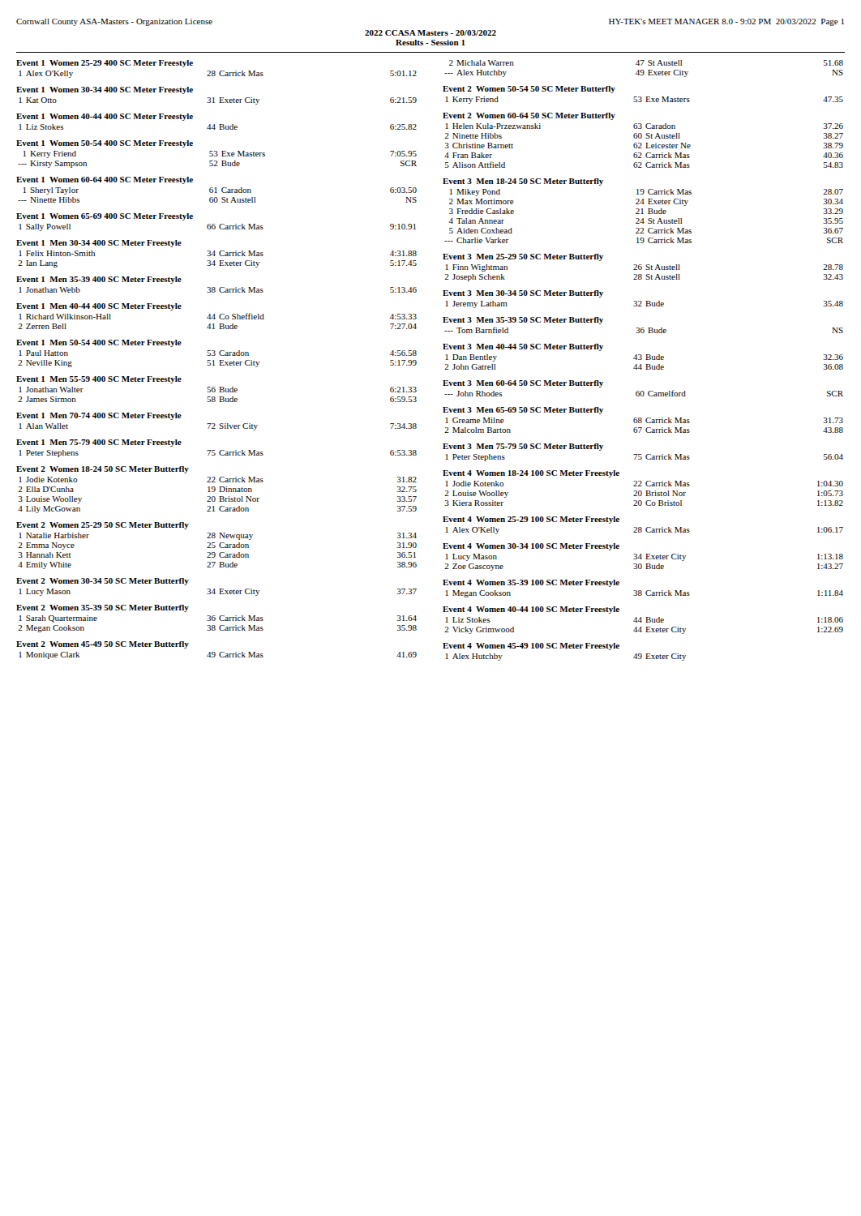Cornwall County ASA-Masters - Organization License HY-TEK's MEET MANAGER 8.0 - 9:02 PM 20/03/2022 Page 1
2022 CCASA Masters - 20/03/2022
Results - Session 1
Event 1 Women 25-29 400 SC Meter Freestyle
| 1 | Alex O'Kelly | 28 | Carrick Mas | 5:01.12 |
Event 1 Women 30-34 400 SC Meter Freestyle
| 1 | Kat Otto | 31 | Exeter City | 6:21.59 |
Event 1 Women 40-44 400 SC Meter Freestyle
| 1 | Liz Stokes | 44 | Bude | 6:25.82 |
Event 1 Women 50-54 400 SC Meter Freestyle
| 1 | Kerry Friend | 53 | Exe Masters | 7:05.95 |
| --- | Kirsty Sampson | 52 | Bude | SCR |
Event 1 Women 60-64 400 SC Meter Freestyle
| 1 | Sheryl Taylor | 61 | Caradon | 6:03.50 |
| --- | Ninette Hibbs | 60 | St Austell | NS |
Event 1 Women 65-69 400 SC Meter Freestyle
| 1 | Sally Powell | 66 | Carrick Mas | 9:10.91 |
Event 1 Men 30-34 400 SC Meter Freestyle
| 1 | Felix Hinton-Smith | 34 | Carrick Mas | 4:31.88 |
| 2 | Ian Lang | 34 | Exeter City | 5:17.45 |
Event 1 Men 35-39 400 SC Meter Freestyle
| 1 | Jonathan Webb | 38 | Carrick Mas | 5:13.46 |
Event 1 Men 40-44 400 SC Meter Freestyle
| 1 | Richard Wilkinson-Hall | 44 | Co Sheffield | 4:53.33 |
| 2 | Zerren Bell | 41 | Bude | 7:27.04 |
Event 1 Men 50-54 400 SC Meter Freestyle
| 1 | Paul Hatton | 53 | Caradon | 4:56.58 |
| 2 | Neville King | 51 | Exeter City | 5:17.99 |
Event 1 Men 55-59 400 SC Meter Freestyle
| 1 | Jonathan Walter | 56 | Bude | 6:21.33 |
| 2 | James Sirmon | 58 | Bude | 6:59.53 |
Event 1 Men 70-74 400 SC Meter Freestyle
| 1 | Alan Wallet | 72 | Silver City | 7:34.38 |
Event 1 Men 75-79 400 SC Meter Freestyle
| 1 | Peter Stephens | 75 | Carrick Mas | 6:53.38 |
Event 2 Women 18-24 50 SC Meter Butterfly
| 1 | Jodie Kotenko | 22 | Carrick Mas | 31.82 |
| 2 | Ella D'Cunha | 19 | Dinnaton | 32.75 |
| 3 | Louise Woolley | 20 | Bristol Nor | 33.57 |
| 4 | Lily McGowan | 21 | Caradon | 37.59 |
Event 2 Women 25-29 50 SC Meter Butterfly
| 1 | Natalie Harbisher | 28 | Newquay | 31.34 |
| 2 | Emma Noyce | 25 | Caradon | 31.90 |
| 3 | Hannah Kett | 29 | Caradon | 36.51 |
| 4 | Emily White | 27 | Bude | 38.96 |
Event 2 Women 30-34 50 SC Meter Butterfly
| 1 | Lucy Mason | 34 | Exeter City | 37.37 |
Event 2 Women 35-39 50 SC Meter Butterfly
| 1 | Sarah Quartermaine | 36 | Carrick Mas | 31.64 |
| 2 | Megan Cookson | 38 | Carrick Mas | 35.98 |
Event 2 Women 45-49 50 SC Meter Butterfly
| 1 | Monique Clark | 49 | Carrick Mas | 41.69 |
| 2 | Michala Warren | 47 | St Austell | 51.68 |
| --- | Alex Hutchby | 49 | Exeter City | NS |
Event 2 Women 50-54 50 SC Meter Butterfly
| 1 | Kerry Friend | 53 | Exe Masters | 47.35 |
Event 2 Women 60-64 50 SC Meter Butterfly
| 1 | Helen Kula-Przezwanski | 63 | Caradon | 37.26 |
| 2 | Ninette Hibbs | 60 | St Austell | 38.27 |
| 3 | Christine Barnett | 62 | Leicester Ne | 38.79 |
| 4 | Fran Baker | 62 | Carrick Mas | 40.36 |
| 5 | Alison Attfield | 62 | Carrick Mas | 54.83 |
Event 3 Men 18-24 50 SC Meter Butterfly
| 1 | Mikey Pond | 19 | Carrick Mas | 28.07 |
| 2 | Max Mortimore | 24 | Exeter City | 30.34 |
| 3 | Freddie Caslake | 21 | Bude | 33.29 |
| 4 | Talan Annear | 24 | St Austell | 35.95 |
| 5 | Aiden Coxhead | 22 | Carrick Mas | 36.67 |
| --- | Charlie Varker | 19 | Carrick Mas | SCR |
Event 3 Men 25-29 50 SC Meter Butterfly
| 1 | Finn Wightman | 26 | St Austell | 28.78 |
| 2 | Joseph Schenk | 28 | St Austell | 32.43 |
Event 3 Men 30-34 50 SC Meter Butterfly
| 1 | Jeremy Latham | 32 | Bude | 35.48 |
Event 3 Men 35-39 50 SC Meter Butterfly
| --- | Tom Barnfield | 36 | Bude | NS |
Event 3 Men 40-44 50 SC Meter Butterfly
| 1 | Dan Bentley | 43 | Bude | 32.36 |
| 2 | John Gatrell | 44 | Bude | 36.08 |
Event 3 Men 60-64 50 SC Meter Butterfly
| --- | John Rhodes | 60 | Camelford | SCR |
Event 3 Men 65-69 50 SC Meter Butterfly
| 1 | Greame Milne | 68 | Carrick Mas | 31.73 |
| 2 | Malcolm Barton | 67 | Carrick Mas | 43.88 |
Event 3 Men 75-79 50 SC Meter Butterfly
| 1 | Peter Stephens | 75 | Carrick Mas | 56.04 |
Event 4 Women 18-24 100 SC Meter Freestyle
| 1 | Jodie Kotenko | 22 | Carrick Mas | 1:04.30 |
| 2 | Louise Woolley | 20 | Bristol Nor | 1:05.73 |
| 3 | Kiera Rossiter | 20 | Co Bristol | 1:13.82 |
Event 4 Women 25-29 100 SC Meter Freestyle
| 1 | Alex O'Kelly | 28 | Carrick Mas | 1:06.17 |
Event 4 Women 30-34 100 SC Meter Freestyle
| 1 | Lucy Mason | 34 | Exeter City | 1:13.18 |
| 2 | Zoe Gascoyne | 30 | Bude | 1:43.27 |
Event 4 Women 35-39 100 SC Meter Freestyle
| 1 | Megan Cookson | 38 | Carrick Mas | 1:11.84 |
Event 4 Women 40-44 100 SC Meter Freestyle
| 1 | Liz Stokes | 44 | Bude | 1:18.06 |
| 2 | Vicky Grimwood | 44 | Exeter City | 1:22.69 |
Event 4 Women 45-49 100 SC Meter Freestyle
| 1 | Alex Hutchby | 49 | Exeter City | |